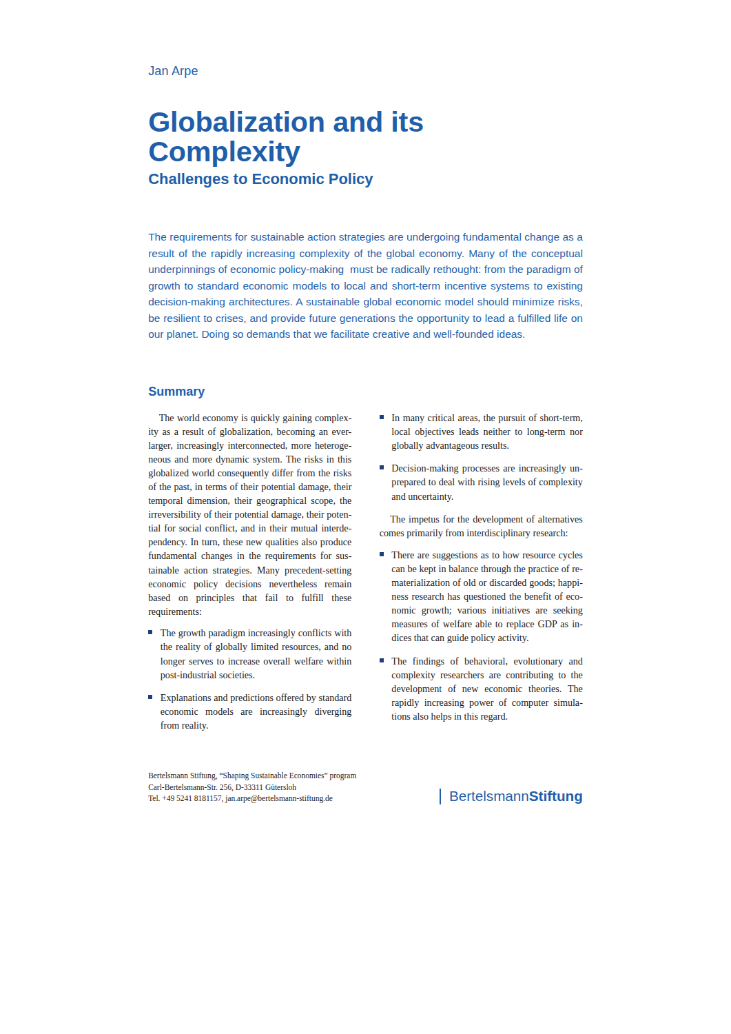Jan Arpe
Globalization and its Complexity
Challenges to Economic Policy
The requirements for sustainable action strategies are undergoing fundamental change as a result of the rapidly increasing complexity of the global economy. Many of the conceptual underpinnings of economic policy-making must be radically rethought: from the paradigm of growth to standard economic models to local and short-term incentive systems to existing decision-making architectures. A sustainable global economic model should minimize risks, be resilient to crises, and provide future generations the opportunity to lead a fulfilled life on our planet. Doing so demands that we facilitate creative and well-founded ideas.
Summary
The world economy is quickly gaining complexity as a result of globalization, becoming an ever-larger, increasingly interconnected, more heterogeneous and more dynamic system. The risks in this globalized world consequently differ from the risks of the past, in terms of their potential damage, their temporal dimension, their geographical scope, the irreversibility of their potential damage, their potential for social conflict, and in their mutual interdependency. In turn, these new qualities also produce fundamental changes in the requirements for sustainable action strategies. Many precedent-setting economic policy decisions nevertheless remain based on principles that fail to fulfill these requirements:
The growth paradigm increasingly conflicts with the reality of globally limited resources, and no longer serves to increase overall welfare within post-industrial societies.
Explanations and predictions offered by standard economic models are increasingly diverging from reality.
In many critical areas, the pursuit of short-term, local objectives leads neither to long-term nor globally advantageous results.
Decision-making processes are increasingly unprepared to deal with rising levels of complexity and uncertainty.
The impetus for the development of alternatives comes primarily from interdisciplinary research:
There are suggestions as to how resource cycles can be kept in balance through the practice of rematerialization of old or discarded goods; happiness research has questioned the benefit of economic growth; various initiatives are seeking measures of welfare able to replace GDP as indices that can guide policy activity.
The findings of behavioral, evolutionary and complexity researchers are contributing to the development of new economic theories. The rapidly increasing power of computer simulations also helps in this regard.
Bertelsmann Stiftung, “Shaping Sustainable Economies” program
Carl-Bertelsmann-Str. 256, D-33311 Gütersloh
Tel. +49 5241 8181157, jan.arpe@bertelsmann-stiftung.de
Bertelsmann Stiftung